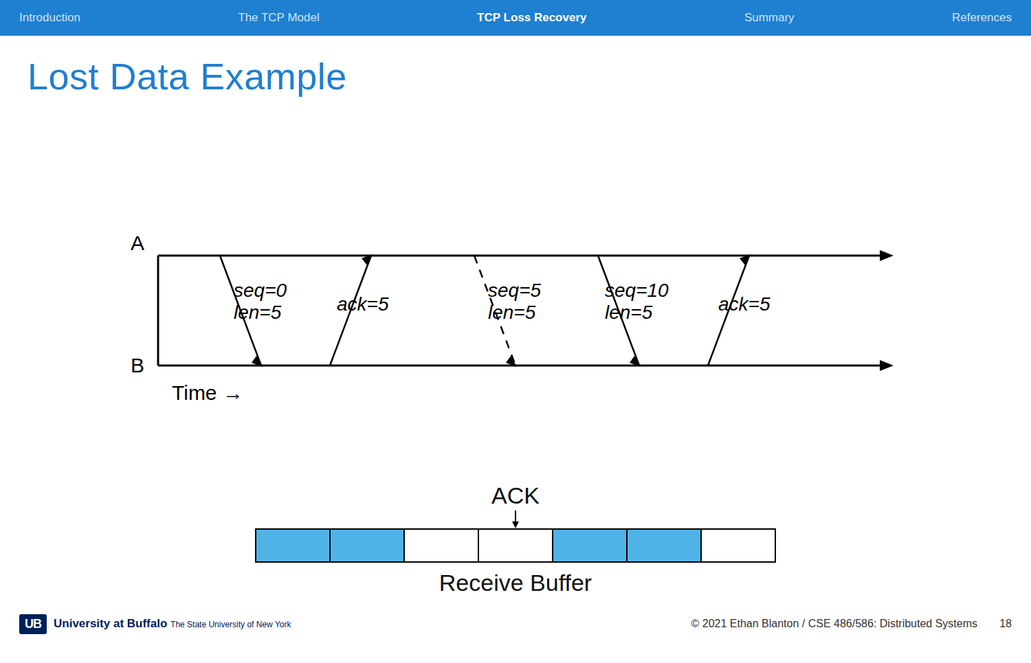Introduction
The TCP Model
TCP Loss Recovery
Summary
References
Lost Data Example
A B seq=0 len=5 ack=5 seq=5 len=5 seq=10 len=5 ack=5 Time →
ACK
Receive Buffer
UB University at Buffalo The State University of New York
© 2021 Ethan Blanton / CSE 486/586: Distributed Systems 18